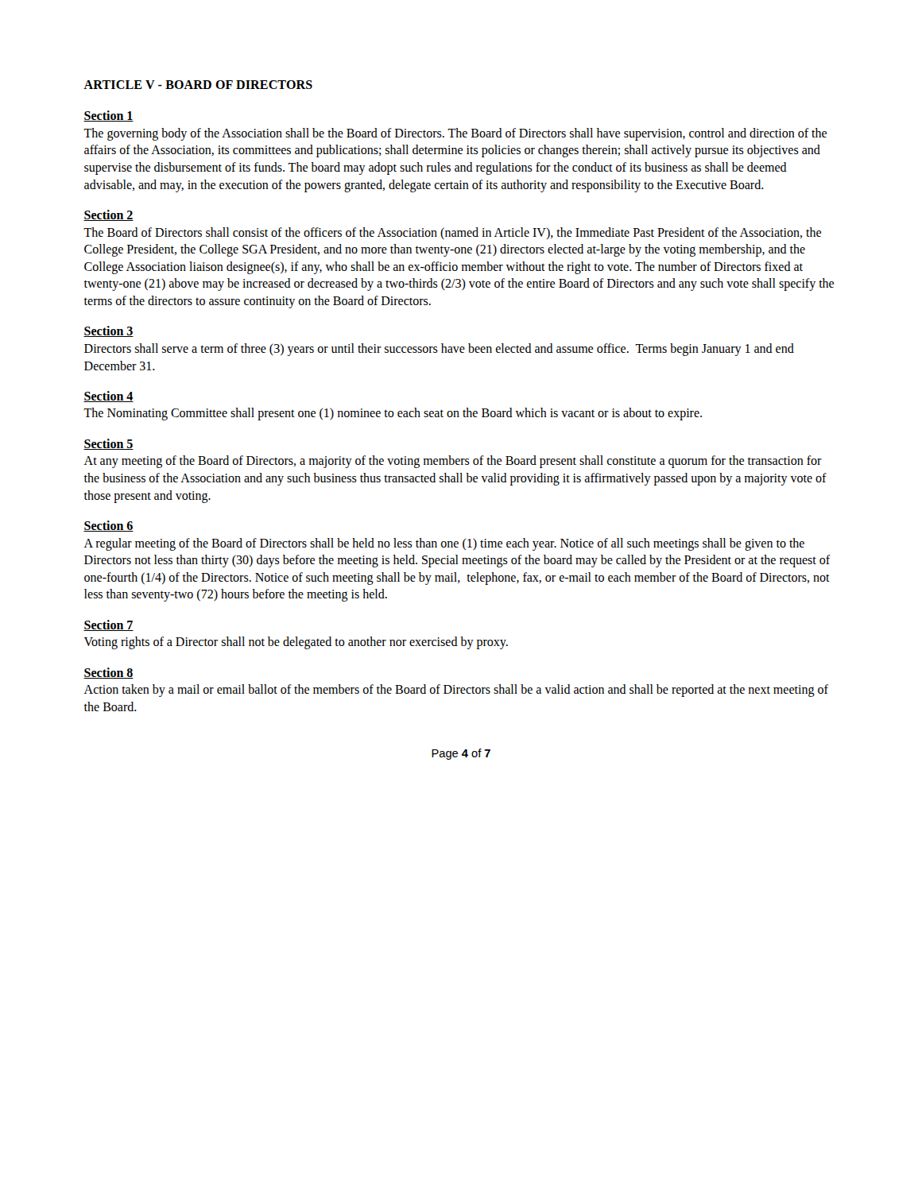ARTICLE V - BOARD OF DIRECTORS
Section 1
The governing body of the Association shall be the Board of Directors. The Board of Directors shall have supervision, control and direction of the affairs of the Association, its committees and publications; shall determine its policies or changes therein; shall actively pursue its objectives and supervise the disbursement of its funds. The board may adopt such rules and regulations for the conduct of its business as shall be deemed advisable, and may, in the execution of the powers granted, delegate certain of its authority and responsibility to the Executive Board.
Section 2
The Board of Directors shall consist of the officers of the Association (named in Article IV), the Immediate Past President of the Association, the College President, the College SGA President, and no more than twenty-one (21) directors elected at-large by the voting membership, and the College Association liaison designee(s), if any, who shall be an ex-officio member without the right to vote. The number of Directors fixed at twenty-one (21) above may be increased or decreased by a two-thirds (2/3) vote of the entire Board of Directors and any such vote shall specify the terms of the directors to assure continuity on the Board of Directors.
Section 3
Directors shall serve a term of three (3) years or until their successors have been elected and assume office. Terms begin January 1 and end December 31.
Section 4
The Nominating Committee shall present one (1) nominee to each seat on the Board which is vacant or is about to expire.
Section 5
At any meeting of the Board of Directors, a majority of the voting members of the Board present shall constitute a quorum for the transaction for the business of the Association and any such business thus transacted shall be valid providing it is affirmatively passed upon by a majority vote of those present and voting.
Section 6
A regular meeting of the Board of Directors shall be held no less than one (1) time each year. Notice of all such meetings shall be given to the Directors not less than thirty (30) days before the meeting is held. Special meetings of the board may be called by the President or at the request of one-fourth (1/4) of the Directors. Notice of such meeting shall be by mail, telephone, fax, or e-mail to each member of the Board of Directors, not less than seventy-two (72) hours before the meeting is held.
Section 7
Voting rights of a Director shall not be delegated to another nor exercised by proxy.
Section 8
Action taken by a mail or email ballot of the members of the Board of Directors shall be a valid action and shall be reported at the next meeting of the Board.
Page 4 of 7